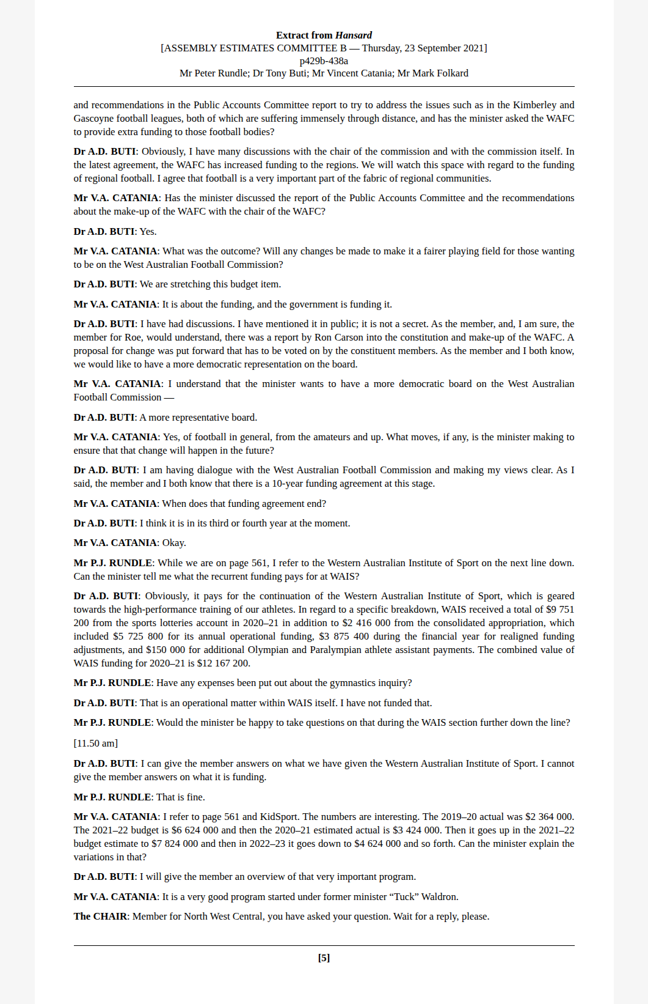Extract from Hansard [ASSEMBLY ESTIMATES COMMITTEE B — Thursday, 23 September 2021] p429b-438a Mr Peter Rundle; Dr Tony Buti; Mr Vincent Catania; Mr Mark Folkard
and recommendations in the Public Accounts Committee report to try to address the issues such as in the Kimberley and Gascoyne football leagues, both of which are suffering immensely through distance, and has the minister asked the WAFC to provide extra funding to those football bodies?
Dr A.D. BUTI: Obviously, I have many discussions with the chair of the commission and with the commission itself. In the latest agreement, the WAFC has increased funding to the regions. We will watch this space with regard to the funding of regional football. I agree that football is a very important part of the fabric of regional communities.
Mr V.A. CATANIA: Has the minister discussed the report of the Public Accounts Committee and the recommendations about the make-up of the WAFC with the chair of the WAFC?
Dr A.D. BUTI: Yes.
Mr V.A. CATANIA: What was the outcome? Will any changes be made to make it a fairer playing field for those wanting to be on the West Australian Football Commission?
Dr A.D. BUTI: We are stretching this budget item.
Mr V.A. CATANIA: It is about the funding, and the government is funding it.
Dr A.D. BUTI: I have had discussions. I have mentioned it in public; it is not a secret. As the member, and, I am sure, the member for Roe, would understand, there was a report by Ron Carson into the constitution and make-up of the WAFC. A proposal for change was put forward that has to be voted on by the constituent members. As the member and I both know, we would like to have a more democratic representation on the board.
Mr V.A. CATANIA: I understand that the minister wants to have a more democratic board on the West Australian Football Commission —
Dr A.D. BUTI: A more representative board.
Mr V.A. CATANIA: Yes, of football in general, from the amateurs and up. What moves, if any, is the minister making to ensure that that change will happen in the future?
Dr A.D. BUTI: I am having dialogue with the West Australian Football Commission and making my views clear. As I said, the member and I both know that there is a 10-year funding agreement at this stage.
Mr V.A. CATANIA: When does that funding agreement end?
Dr A.D. BUTI: I think it is in its third or fourth year at the moment.
Mr V.A. CATANIA: Okay.
Mr P.J. RUNDLE: While we are on page 561, I refer to the Western Australian Institute of Sport on the next line down. Can the minister tell me what the recurrent funding pays for at WAIS?
Dr A.D. BUTI: Obviously, it pays for the continuation of the Western Australian Institute of Sport, which is geared towards the high-performance training of our athletes. In regard to a specific breakdown, WAIS received a total of $9 751 200 from the sports lotteries account in 2020–21 in addition to $2 416 000 from the consolidated appropriation, which included $5 725 800 for its annual operational funding, $3 875 400 during the financial year for realigned funding adjustments, and $150 000 for additional Olympian and Paralympian athlete assistant payments. The combined value of WAIS funding for 2020–21 is $12 167 200.
Mr P.J. RUNDLE: Have any expenses been put out about the gymnastics inquiry?
Dr A.D. BUTI: That is an operational matter within WAIS itself. I have not funded that.
Mr P.J. RUNDLE: Would the minister be happy to take questions on that during the WAIS section further down the line?
[11.50 am]
Dr A.D. BUTI: I can give the member answers on what we have given the Western Australian Institute of Sport. I cannot give the member answers on what it is funding.
Mr P.J. RUNDLE: That is fine.
Mr V.A. CATANIA: I refer to page 561 and KidSport. The numbers are interesting. The 2019–20 actual was $2 364 000. The 2021–22 budget is $6 624 000 and then the 2020–21 estimated actual is $3 424 000. Then it goes up in the 2021–22 budget estimate to $7 824 000 and then in 2022–23 it goes down to $4 624 000 and so forth. Can the minister explain the variations in that?
Dr A.D. BUTI: I will give the member an overview of that very important program.
Mr V.A. CATANIA: It is a very good program started under former minister “Tuck” Waldron.
The CHAIR: Member for North West Central, you have asked your question. Wait for a reply, please.
[5]